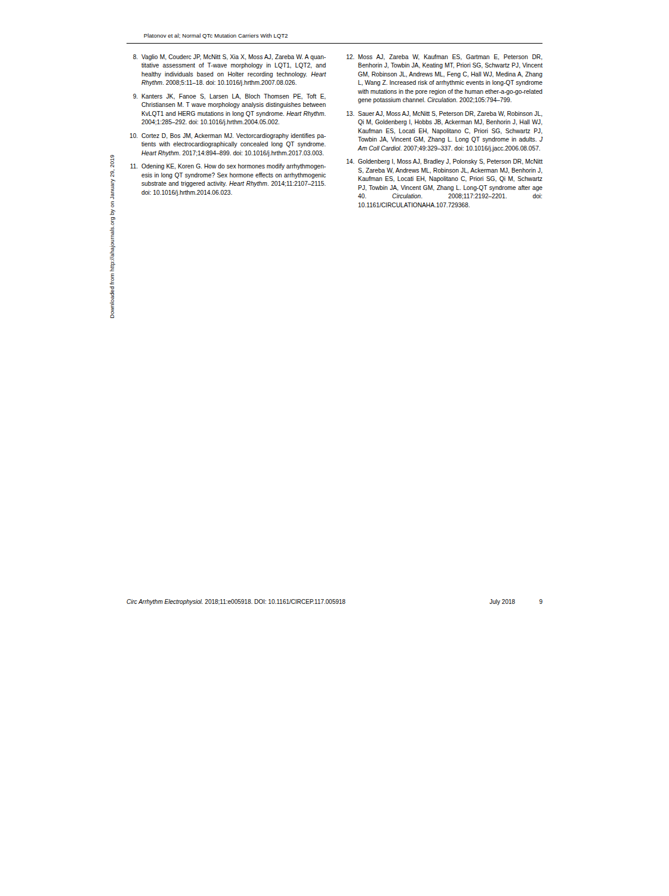Platonov et al; Normal QTc Mutation Carriers With LQT2
8. Vaglio M, Couderc JP, McNitt S, Xia X, Moss AJ, Zareba W. A quantitative assessment of T-wave morphology in LQT1, LQT2, and healthy individuals based on Holter recording technology. Heart Rhythm. 2008;5:11–18. doi: 10.1016/j.hrthm.2007.08.026.
9. Kanters JK, Fanoe S, Larsen LA, Bloch Thomsen PE, Toft E, Christiansen M. T wave morphology analysis distinguishes between KvLQT1 and HERG mutations in long QT syndrome. Heart Rhythm. 2004;1:285–292. doi: 10.1016/j.hrthm.2004.05.002.
10. Cortez D, Bos JM, Ackerman MJ. Vectorcardiography identifies patients with electrocardiographically concealed long QT syndrome. Heart Rhythm. 2017;14:894–899. doi: 10.1016/j.hrthm.2017.03.003.
11. Odening KE, Koren G. How do sex hormones modify arrhythmogenesis in long QT syndrome? Sex hormone effects on arrhythmogenic substrate and triggered activity. Heart Rhythm. 2014;11:2107–2115. doi: 10.1016/j.hrthm.2014.06.023.
12. Moss AJ, Zareba W, Kaufman ES, Gartman E, Peterson DR, Benhorin J, Towbin JA, Keating MT, Priori SG, Schwartz PJ, Vincent GM, Robinson JL, Andrews ML, Feng C, Hall WJ, Medina A, Zhang L, Wang Z. Increased risk of arrhythmic events in long-QT syndrome with mutations in the pore region of the human ether-a-go-go-related gene potassium channel. Circulation. 2002;105:794–799.
13. Sauer AJ, Moss AJ, McNitt S, Peterson DR, Zareba W, Robinson JL, Qi M, Goldenberg I, Hobbs JB, Ackerman MJ, Benhorin J, Hall WJ, Kaufman ES, Locati EH, Napolitano C, Priori SG, Schwartz PJ, Towbin JA, Vincent GM, Zhang L. Long QT syndrome in adults. J Am Coll Cardiol. 2007;49:329–337. doi: 10.1016/j.jacc.2006.08.057.
14. Goldenberg I, Moss AJ, Bradley J, Polonsky S, Peterson DR, McNitt S, Zareba W, Andrews ML, Robinson JL, Ackerman MJ, Benhorin J, Kaufman ES, Locati EH, Napolitano C, Priori SG, Qi M, Schwartz PJ, Towbin JA, Vincent GM, Zhang L. Long-QT syndrome after age 40. Circulation. 2008;117:2192–2201. doi: 10.1161/CIRCULATIONAHA.107.729368.
Downloaded from http://ahajournals.org by on January 29, 2019
Circ Arrhythm Electrophysiol. 2018;11:e005918. DOI: 10.1161/CIRCEP.117.005918
July 20189